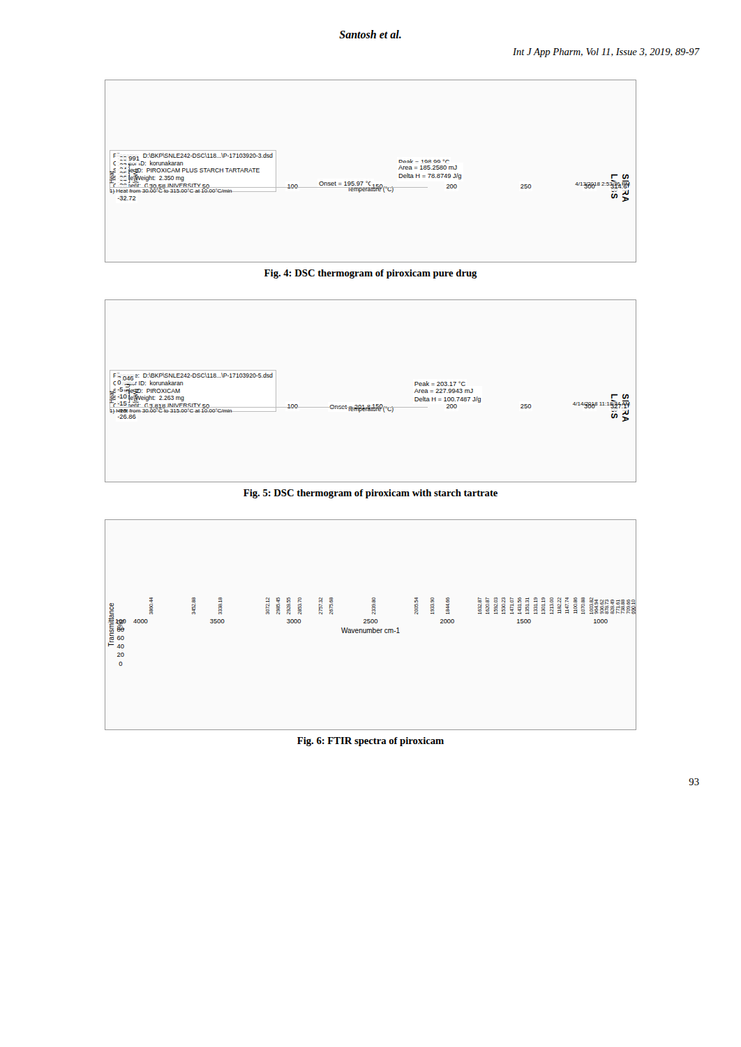Santosh et al.
Int J App Pharm, Vol 11, Issue 3, 2019, 89-97
Filename: D:\BKP\SNLE242-DSC\118...\P-17103920-3.dsd
Operator ID: korunakaran
Sample ID: PIROXICAM PLUS STARCH TARTARATE
Sample Weight: 2.350 mg
Comment: GITAM UNIVERSITY
SIPRA LABS
Heat Flow Endo Up (mW)
Peak = 198.99 °C
Area = 185.2580 mJ
Delta H = 78.8749 J/g
Onset = 195.97 °C
-20.991
-22
-23
-24
-25
-26
-27
-28
-29
-30
-31
-32
-32.72
30.58
50
100
150
200
250
300
314.6
Temperature (°C)
1) Heat from 30.00°C to 315.00°C at 10.00°C/min
4/13/2018 2:53:36 PM
Fig. 4: DSC thermogram of piroxicam pure drug
Filename: D:\BKP\SNLE242-DSC\118...\P-17103920-5.dsd
Operator ID: korunakaran
Sample ID: PIROXICAM
Sample Weight: 2.263 mg
Comment: GITAM UNIVERSITY
SIPRA LABS
Heat Flow Endo Up (mW)
Peak = 203.17 °C
Area = 227.9943 mJ
Delta H = 100.7487 J/g
Onset = 201.81 °C
3.046
0
-5
-10
-15
-20
-26.86
3.818
50
100
150
200
250
300
327.1
Temperature (°C)
1) Heat from 30.00°C to 315.00°C at 10.00°C/min
4/14/2018 11:18:34 AM
Fig. 5: DSC thermogram of piroxicam with starch tartrate
Transmittance [%]
100 80 60 40 20 0
3860.44 3452.88 3338.18 3072.12 2985.45 2928.55 2853.70 2757.32 2675.68 2339.80 2005.54 1933.90 1844.66 1632.87 1620.87 1592.03 1530.23 1471.07 1431.56 1351.31 1331.19 1301.19 1213.00 1182.22 1147.74 1100.86 1070.88 1003.82 964.94 936.62 878.73 828.49 771.61 738.88 709.66 690.10 629
4000 3500 3000 2500 2000 1500 1000
Wavenumber cm-1
Fig. 6: FTIR spectra of piroxicam
93